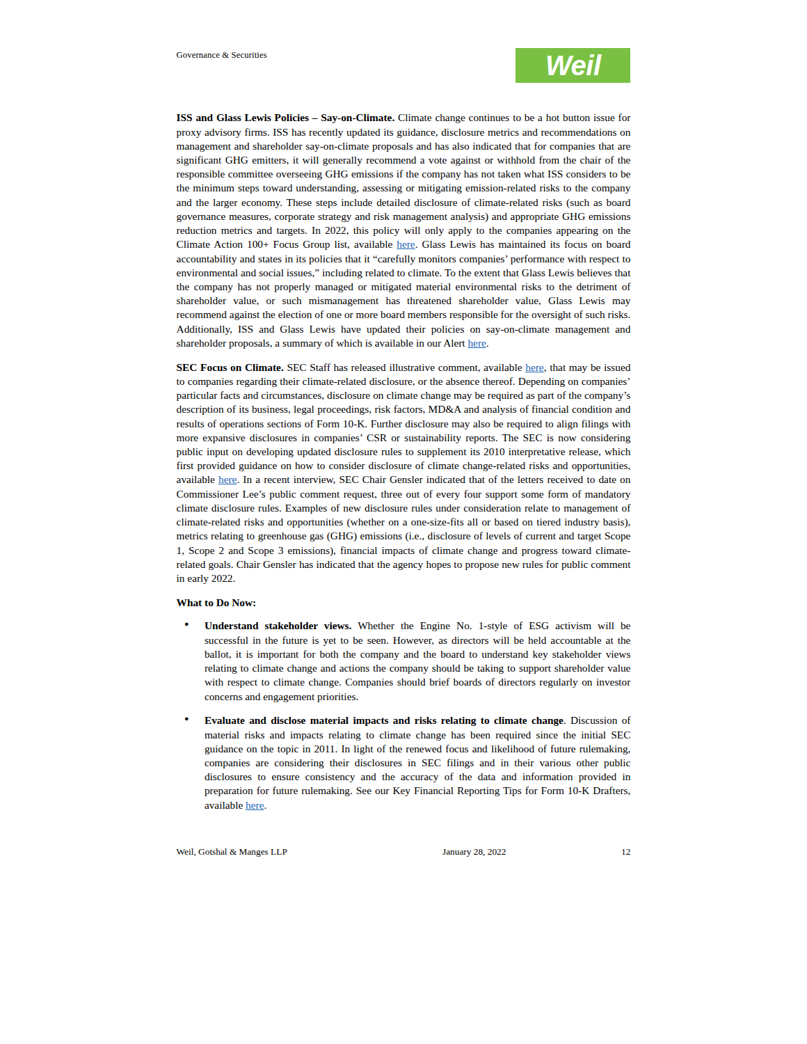Governance & Securities
Weil
ISS and Glass Lewis Policies – Say-on-Climate. Climate change continues to be a hot button issue for proxy advisory firms. ISS has recently updated its guidance, disclosure metrics and recommendations on management and shareholder say-on-climate proposals and has also indicated that for companies that are significant GHG emitters, it will generally recommend a vote against or withhold from the chair of the responsible committee overseeing GHG emissions if the company has not taken what ISS considers to be the minimum steps toward understanding, assessing or mitigating emission-related risks to the company and the larger economy. These steps include detailed disclosure of climate-related risks (such as board governance measures, corporate strategy and risk management analysis) and appropriate GHG emissions reduction metrics and targets. In 2022, this policy will only apply to the companies appearing on the Climate Action 100+ Focus Group list, available here. Glass Lewis has maintained its focus on board accountability and states in its policies that it “carefully monitors companies’ performance with respect to environmental and social issues,” including related to climate. To the extent that Glass Lewis believes that the company has not properly managed or mitigated material environmental risks to the detriment of shareholder value, or such mismanagement has threatened shareholder value, Glass Lewis may recommend against the election of one or more board members responsible for the oversight of such risks. Additionally, ISS and Glass Lewis have updated their policies on say-on-climate management and shareholder proposals, a summary of which is available in our Alert here.
SEC Focus on Climate. SEC Staff has released illustrative comment, available here, that may be issued to companies regarding their climate-related disclosure, or the absence thereof. Depending on companies’ particular facts and circumstances, disclosure on climate change may be required as part of the company’s description of its business, legal proceedings, risk factors, MD&A and analysis of financial condition and results of operations sections of Form 10-K. Further disclosure may also be required to align filings with more expansive disclosures in companies’ CSR or sustainability reports. The SEC is now considering public input on developing updated disclosure rules to supplement its 2010 interpretative release, which first provided guidance on how to consider disclosure of climate change-related risks and opportunities, available here. In a recent interview, SEC Chair Gensler indicated that of the letters received to date on Commissioner Lee’s public comment request, three out of every four support some form of mandatory climate disclosure rules. Examples of new disclosure rules under consideration relate to management of climate-related risks and opportunities (whether on a one-size-fits all or based on tiered industry basis), metrics relating to greenhouse gas (GHG) emissions (i.e., disclosure of levels of current and target Scope 1, Scope 2 and Scope 3 emissions), financial impacts of climate change and progress toward climate-related goals. Chair Gensler has indicated that the agency hopes to propose new rules for public comment in early 2022.
What to Do Now:
Understand stakeholder views. Whether the Engine No. 1-style of ESG activism will be successful in the future is yet to be seen. However, as directors will be held accountable at the ballot, it is important for both the company and the board to understand key stakeholder views relating to climate change and actions the company should be taking to support shareholder value with respect to climate change. Companies should brief boards of directors regularly on investor concerns and engagement priorities.
Evaluate and disclose material impacts and risks relating to climate change. Discussion of material risks and impacts relating to climate change has been required since the initial SEC guidance on the topic in 2011. In light of the renewed focus and likelihood of future rulemaking, companies are considering their disclosures in SEC filings and in their various other public disclosures to ensure consistency and the accuracy of the data and information provided in preparation for future rulemaking. See our Key Financial Reporting Tips for Form 10-K Drafters, available here.
Weil, Gotshal & Manges LLP
January 28, 2022
12